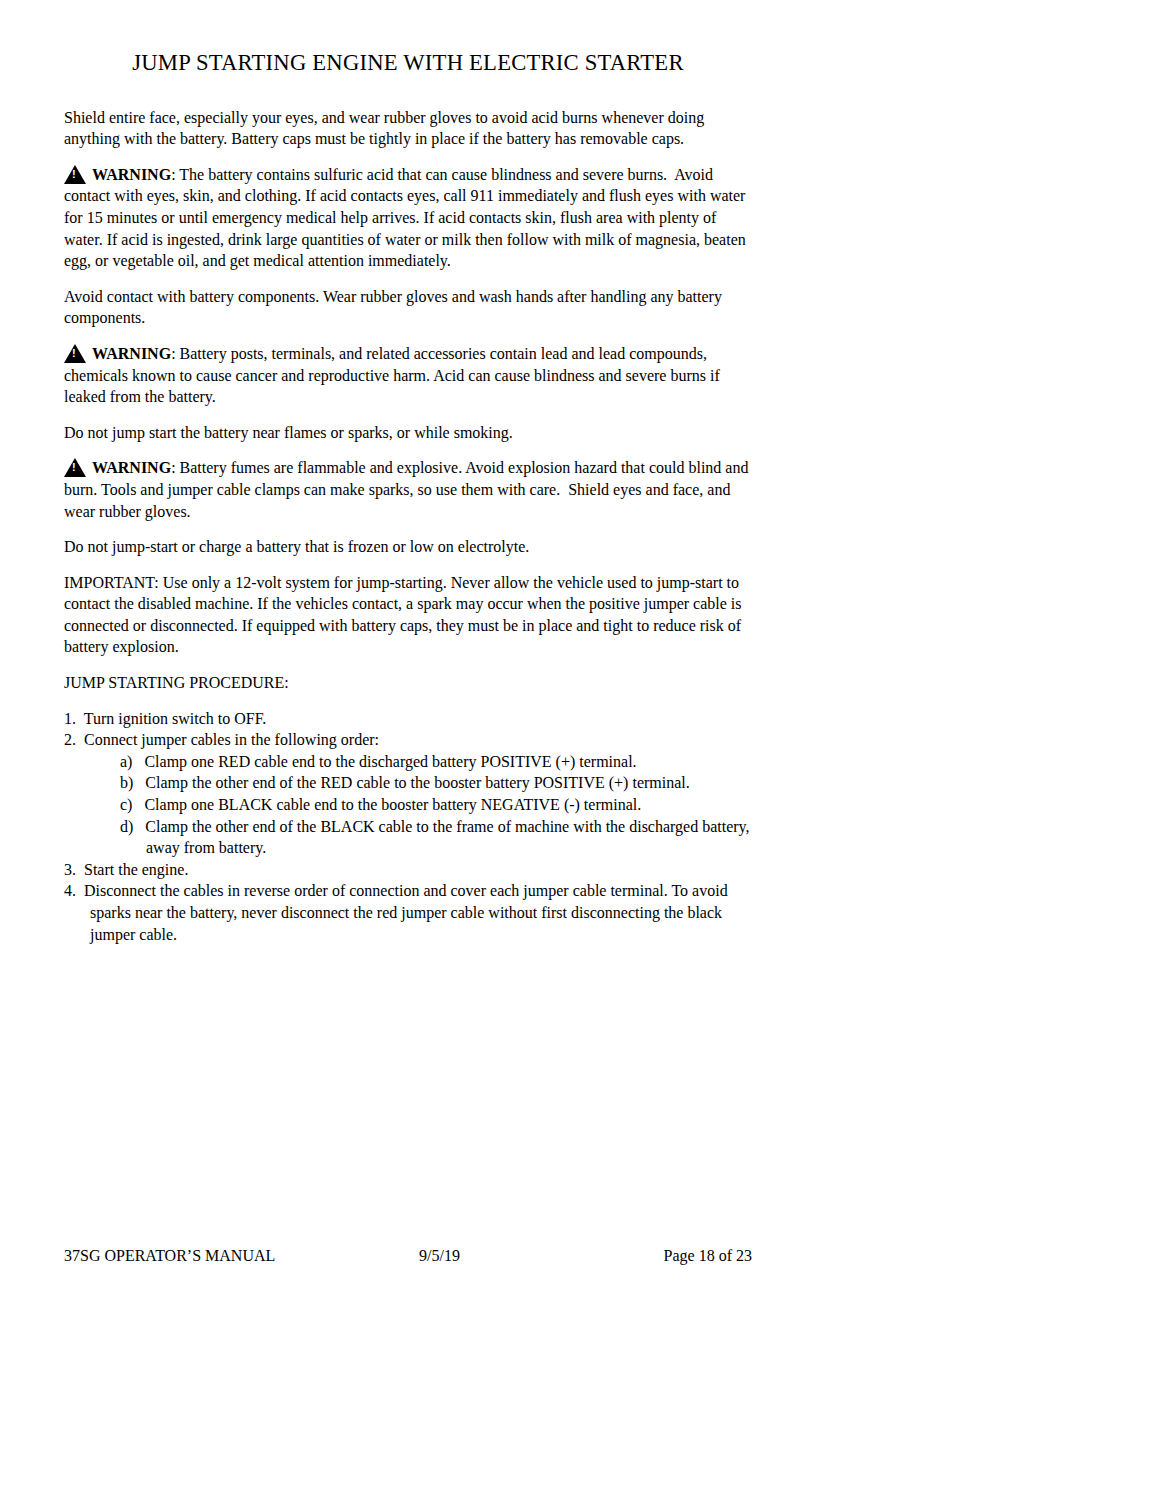JUMP STARTING ENGINE WITH ELECTRIC STARTER
Shield entire face, especially your eyes, and wear rubber gloves to avoid acid burns whenever doing anything with the battery. Battery caps must be tightly in place if the battery has removable caps.
WARNING: The battery contains sulfuric acid that can cause blindness and severe burns. Avoid contact with eyes, skin, and clothing. If acid contacts eyes, call 911 immediately and flush eyes with water for 15 minutes or until emergency medical help arrives. If acid contacts skin, flush area with plenty of water. If acid is ingested, drink large quantities of water or milk then follow with milk of magnesia, beaten egg, or vegetable oil, and get medical attention immediately.
Avoid contact with battery components. Wear rubber gloves and wash hands after handling any battery components.
WARNING: Battery posts, terminals, and related accessories contain lead and lead compounds, chemicals known to cause cancer and reproductive harm. Acid can cause blindness and severe burns if leaked from the battery.
Do not jump start the battery near flames or sparks, or while smoking.
WARNING: Battery fumes are flammable and explosive. Avoid explosion hazard that could blind and burn. Tools and jumper cable clamps can make sparks, so use them with care. Shield eyes and face, and wear rubber gloves.
Do not jump-start or charge a battery that is frozen or low on electrolyte.
IMPORTANT: Use only a 12-volt system for jump-starting. Never allow the vehicle used to jump-start to contact the disabled machine. If the vehicles contact, a spark may occur when the positive jumper cable is connected or disconnected. If equipped with battery caps, they must be in place and tight to reduce risk of battery explosion.
JUMP STARTING PROCEDURE:
1. Turn ignition switch to OFF.
2. Connect jumper cables in the following order:
a) Clamp one RED cable end to the discharged battery POSITIVE (+) terminal.
b) Clamp the other end of the RED cable to the booster battery POSITIVE (+) terminal.
c) Clamp one BLACK cable end to the booster battery NEGATIVE (-) terminal.
d) Clamp the other end of the BLACK cable to the frame of machine with the discharged battery, away from battery.
3. Start the engine.
4. Disconnect the cables in reverse order of connection and cover each jumper cable terminal. To avoid sparks near the battery, never disconnect the red jumper cable without first disconnecting the black jumper cable.
37SG OPERATOR’S MANUAL
9/5/19
Page 18 of 23